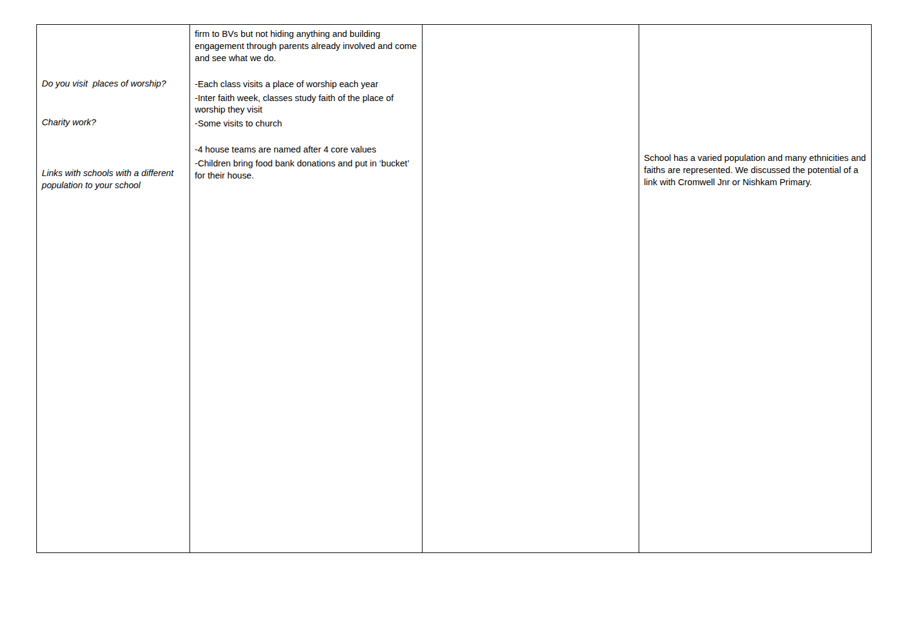| Do you visit places of worship? Charity work? Links with schools with a different population to your school | firm to BVs but not hiding anything and building engagement through parents already involved and come and see what we do. -Each class visits a place of worship each year -Inter faith week, classes study faith of the place of worship they visit -Some visits to church -4 house teams are named after 4 core values -Children bring food bank donations and put in ‘bucket’ for their house. | | School has a varied population and many ethnicities and faiths are represented. We discussed the potential of a link with Cromwell Jnr or Nishkam Primary. |